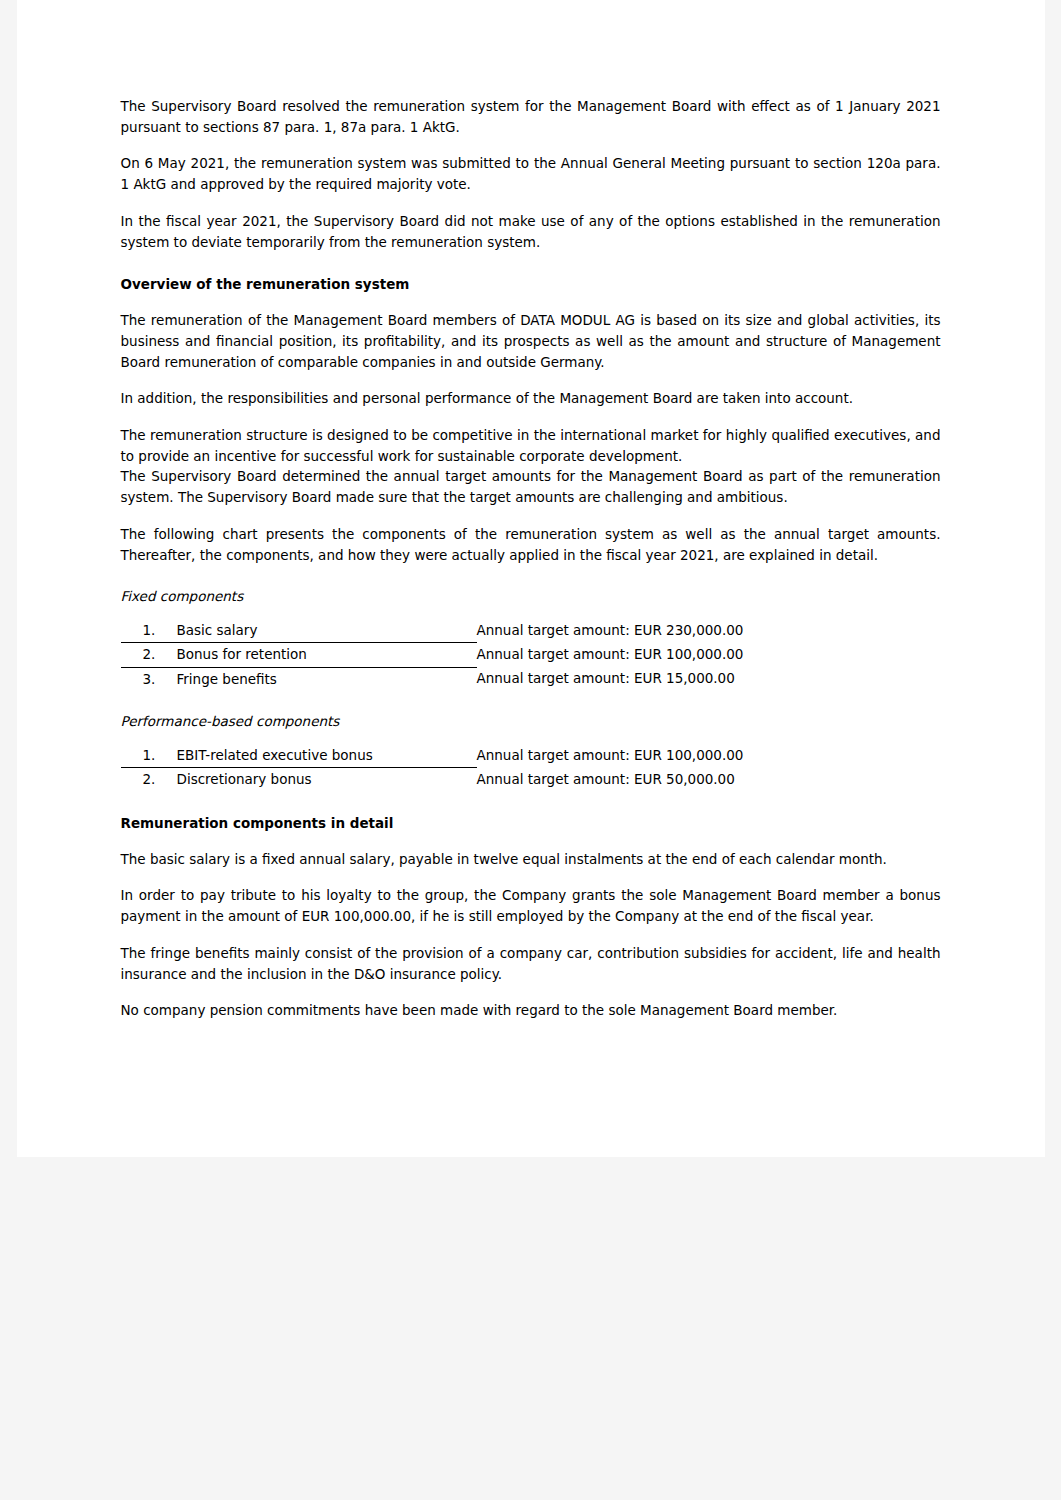The Supervisory Board resolved the remuneration system for the Management Board with effect as of 1 January 2021 pursuant to sections 87 para. 1, 87a para. 1 AktG.
On 6 May 2021, the remuneration system was submitted to the Annual General Meeting pursuant to section 120a para. 1 AktG and approved by the required majority vote.
In the fiscal year 2021, the Supervisory Board did not make use of any of the options established in the remuneration system to deviate temporarily from the remuneration system.
Overview of the remuneration system
The remuneration of the Management Board members of DATA MODUL AG is based on its size and global activities, its business and financial position, its profitability, and its prospects as well as the amount and structure of Management Board remuneration of comparable companies in and outside Germany.
In addition, the responsibilities and personal performance of the Management Board are taken into account.
The remuneration structure is designed to be competitive in the international market for highly qualified executives, and to provide an incentive for successful work for sustainable corporate development.
The Supervisory Board determined the annual target amounts for the Management Board as part of the remuneration system. The Supervisory Board made sure that the target amounts are challenging and ambitious.
The following chart presents the components of the remuneration system as well as the annual target amounts. Thereafter, the components, and how they were actually applied in the fiscal year 2021, are explained in detail.
Fixed components
| 1. | Basic salary | Annual target amount: EUR 230,000.00 |
| 2. | Bonus for retention | Annual target amount: EUR 100,000.00 |
| 3. | Fringe benefits | Annual target amount: EUR 15,000.00 |
Performance-based components
| 1. | EBIT-related executive bonus | Annual target amount: EUR 100,000.00 |
| 2. | Discretionary bonus | Annual target amount: EUR 50,000.00 |
Remuneration components in detail
The basic salary is a fixed annual salary, payable in twelve equal instalments at the end of each calendar month.
In order to pay tribute to his loyalty to the group, the Company grants the sole Management Board member a bonus payment in the amount of EUR 100,000.00, if he is still employed by the Company at the end of the fiscal year.
The fringe benefits mainly consist of the provision of a company car, contribution subsidies for accident, life and health insurance and the inclusion in the D&O insurance policy.
No company pension commitments have been made with regard to the sole Management Board member.